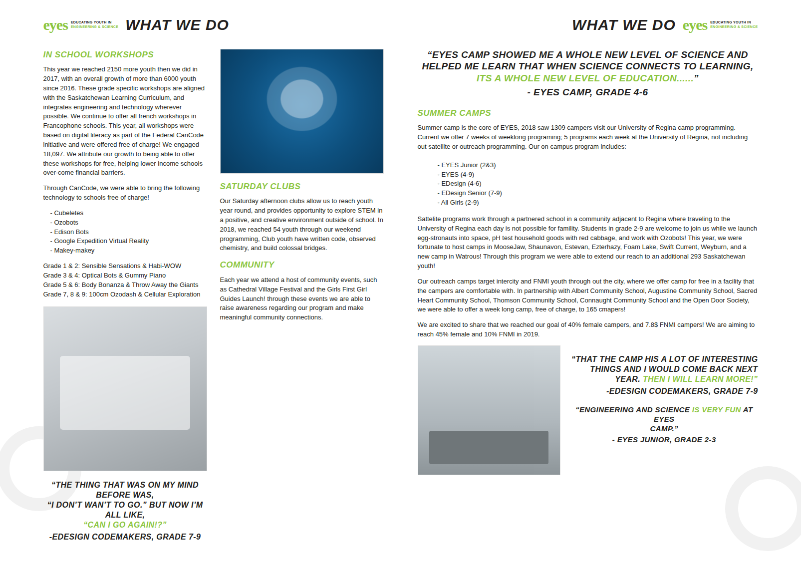eyes EDUCATING YOUTH IN
ENGINEERING & SCIENCE
WHAT WE DO
IN SCHOOL WORKSHOPS
This year we reached 2150 more youth then we did in 2017, with an overall growth of more than 6000 youth since 2016. These grade specific workshops are aligned with the Saskatchewan Learning Curriculum, and integrates engineering and technology wherever possible. We continue to offer all french workshops in Francophone schools. This year, all workshops were based on digital literacy as part of the Federal CanCode initiative and were offered free of charge! We engaged 18,097. We attribute our growth to being able to offer these workshops for free, helping lower income schools over-come financial barriers.
Through CanCode, we were able to bring the following technology to schools free of charge!
Cubeletes
Ozobots
Edison Bots
Google Expedition Virtual Reality
Makey-makey
Grade 1 & 2: Sensible Sensations & Habi-WOW
Grade 3 & 4: Optical Bots & Gummy Piano
Grade 5 & 6: Body Bonanza & Throw Away the Giants
Grade 7, 8 & 9: 100cm Ozodash & Cellular Exploration
“THE THING THAT WAS ON MY MIND BEFORE WAS,
“I DON’T WAN’T TO GO.” BUT NOW I’M ALL LIKE,
“CAN I GO AGAIN!?” -EDESIGN CODEMAKERS, GRADE 7-9
SATURDAY CLUBS
Our Saturday afternoon clubs allow us to reach youth year round, and provides opportunity to explore STEM in a positive, and creative environment outside of school. In 2018, we reached 54 youth through our weekend programming, Club youth have written code, observed chemistry, and build colossal bridges.
COMMUNITY
Each year we attend a host of community events, such as Cathedral Village Festival and the Girls First Girl Guides Launch! through these events we are able to raise awareness regarding our program and make meaningful community connections.
WHAT WE DO
eyes EDUCATING YOUTH IN
ENGINEERING & SCIENCE
“EYES CAMP SHOWED ME A WHOLE NEW LEVEL OF SCIENCE AND HELPED ME LEARN THAT WHEN SCIENCE CONNECTS TO LEARNING, ITS A WHOLE NEW LEVEL OF EDUCATION......” - EYES CAMP, GRADE 4-6
SUMMER CAMPS
Summer camp is the core of EYES, 2018 saw 1309 campers visit our University of Regina camp programming. Current we offer 7 weeks of weeklong programing; 5 programs each week at the University of Regina, not including out satellite or outreach programming. Our on campus program includes:
EYES Junior (2&3)
EYES (4-9)
EDesign (4-6)
EDesign Senior (7-9)
All Girls (2-9)
Sattelite programs work through a partnered school in a community adjacent to Regina where traveling to the University of Regina each day is not possible for famility. Students in grade 2-9 are welcome to join us while we launch egg-stronauts into space, pH test household goods with red cabbage, and work with Ozobots! This year, we were fortunate to host camps in MooseJaw, Shaunavon, Estevan, Ezterhazy, Foam Lake, Swift Current, Weyburn, and a new camp in Watrous! Through this program we were able to extend our reach to an additional 293 Saskatchewan youth!
Our outreach camps target intercity and FNMI youth through out the city, where we offer camp for free in a facility that the campers are comfortable with. In partnership with Albert Community School, Augustine Community School, Sacred Heart Community School, Thomson Community School, Connaught Community School and the Open Door Society, we were able to offer a week long camp, free of charge, to 165 cmapers!
We are excited to share that we reached our goal of 40% female campers, and 7.8$ FNMI campers! We are aiming to reach 45% female and 10% FNMI in 2019.
“THAT THE CAMP HIS A LOT OF INTERESTING THINGS AND I WOULD COME BACK NEXT YEAR. THEN I WILL LEARN MORE!” -EDESIGN CODEMAKERS, GRADE 7-9
“ENGINEERING AND SCIENCE IS VERY FUN AT EYES
CAMP.” - EYES JUNIOR, GRADE 2-3